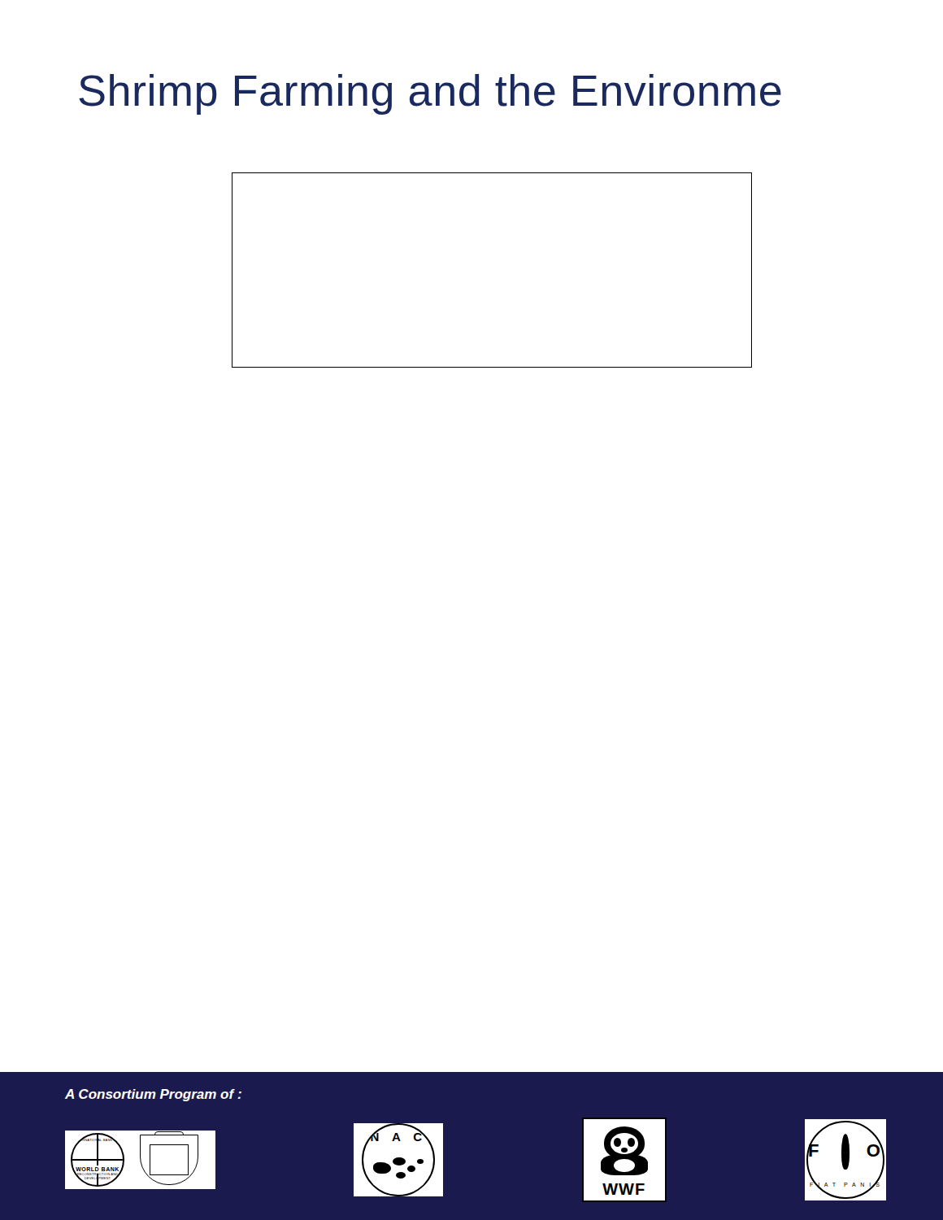Shrimp Farming and the Environme
A Consortium Program of :
INTERNATIONAL BANK FOR
WORLD BANK
RECONSTRUCTION AND DEVELOPMENT
N A C
WWF
F O
F I A T P A N I S